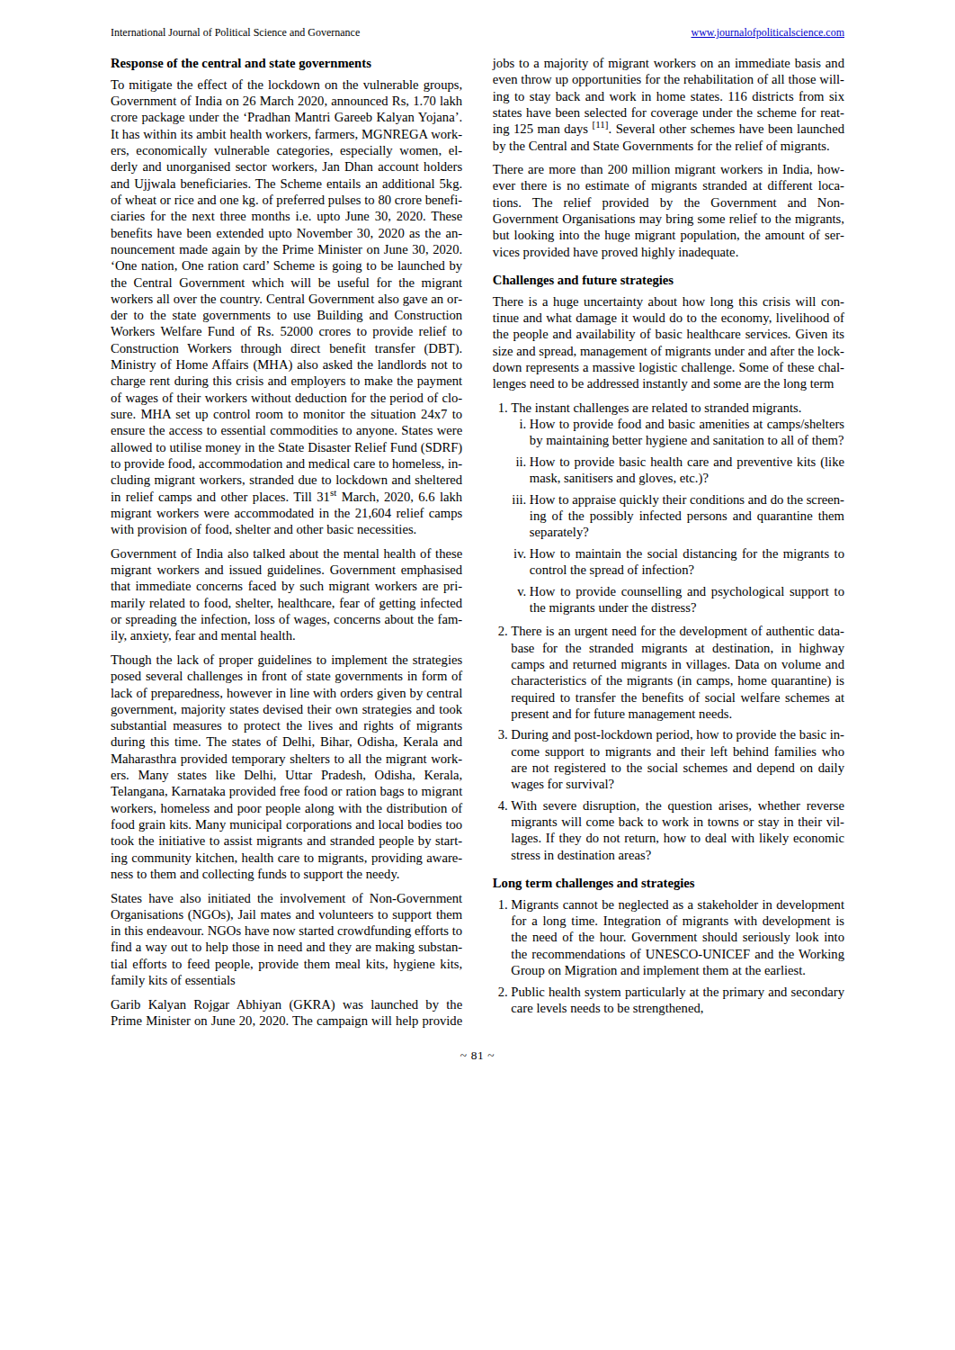International Journal of Political Science and Governance www.journalofpoliticalscience.com
Response of the central and state governments
To mitigate the effect of the lockdown on the vulnerable groups, Government of India on 26 March 2020, announced Rs, 1.70 lakh crore package under the ‘Pradhan Mantri Gareeb Kalyan Yojana’. It has within its ambit health workers, farmers, MGNREGA workers, economically vulnerable categories, especially women, elderly and unorganised sector workers, Jan Dhan account holders and Ujjwala beneficiaries. The Scheme entails an additional 5kg. of wheat or rice and one kg. of preferred pulses to 80 crore beneficiaries for the next three months i.e. upto June 30, 2020. These benefits have been extended upto November 30, 2020 as the announcement made again by the Prime Minister on June 30, 2020. ‘One nation, One ration card’ Scheme is going to be launched by the Central Government which will be useful for the migrant workers all over the country. Central Government also gave an order to the state governments to use Building and Construction Workers Welfare Fund of Rs. 52000 crores to provide relief to Construction Workers through direct benefit transfer (DBT). Ministry of Home Affairs (MHA) also asked the landlords not to charge rent during this crisis and employers to make the payment of wages of their workers without deduction for the period of closure. MHA set up control room to monitor the situation 24x7 to ensure the access to essential commodities to anyone. States were allowed to utilise money in the State Disaster Relief Fund (SDRF) to provide food, accommodation and medical care to homeless, including migrant workers, stranded due to lockdown and sheltered in relief camps and other places. Till 31st March, 2020, 6.6 lakh migrant workers were accommodated in the 21,604 relief camps with provision of food, shelter and other basic necessities.
Government of India also talked about the mental health of these migrant workers and issued guidelines. Government emphasised that immediate concerns faced by such migrant workers are primarily related to food, shelter, healthcare, fear of getting infected or spreading the infection, loss of wages, concerns about the family, anxiety, fear and mental health.
Though the lack of proper guidelines to implement the strategies posed several challenges in front of state governments in form of lack of preparedness, however in line with orders given by central government, majority states devised their own strategies and took substantial measures to protect the lives and rights of migrants during this time. The states of Delhi, Bihar, Odisha, Kerala and Maharasthra provided temporary shelters to all the migrant workers. Many states like Delhi, Uttar Pradesh, Odisha, Kerala, Telangana, Karnataka provided free food or ration bags to migrant workers, homeless and poor people along with the distribution of food grain kits. Many municipal corporations and local bodies too took the initiative to assist migrants and stranded people by starting community kitchen, health care to migrants, providing awareness to them and collecting funds to support the needy.
States have also initiated the involvement of Non-Government Organisations (NGOs), Jail mates and volunteers to support them in this endeavour. NGOs have now started crowdfunding efforts to find a way out to help those in need and they are making substantial efforts to feed people, provide them meal kits, hygiene kits, family kits of essentials
Garib Kalyan Rojgar Abhiyan (GKRA) was launched by the Prime Minister on June 20, 2020. The campaign will help provide jobs to a majority of migrant workers on an immediate basis and even throw up opportunities for the rehabilitation of all those willing to stay back and work in home states. 116 districts from six states have been selected for coverage under the scheme for reating 125 man days [11]. Several other schemes have been launched by the Central and State Governments for the relief of migrants.
There are more than 200 million migrant workers in India, however there is no estimate of migrants stranded at different locations. The relief provided by the Government and Non-Government Organisations may bring some relief to the migrants, but looking into the huge migrant population, the amount of services provided have proved highly inadequate.
Challenges and future strategies
There is a huge uncertainty about how long this crisis will continue and what damage it would do to the economy, livelihood of the people and availability of basic healthcare services. Given its size and spread, management of migrants under and after the lockdown represents a massive logistic challenge. Some of these challenges need to be addressed instantly and some are the long term
The instant challenges are related to stranded migrants.
How to provide food and basic amenities at camps/shelters by maintaining better hygiene and sanitation to all of them?
How to provide basic health care and preventive kits (like mask, sanitisers and gloves, etc.)?
How to appraise quickly their conditions and do the screening of the possibly infected persons and quarantine them separately?
How to maintain the social distancing for the migrants to control the spread of infection?
How to provide counselling and psychological support to the migrants under the distress?
There is an urgent need for the development of authentic database for the stranded migrants at destination, in highway camps and returned migrants in villages. Data on volume and characteristics of the migrants (in camps, home quarantine) is required to transfer the benefits of social welfare schemes at present and for future management needs.
During and post-lockdown period, how to provide the basic income support to migrants and their left behind families who are not registered to the social schemes and depend on daily wages for survival?
With severe disruption, the question arises, whether reverse migrants will come back to work in towns or stay in their villages. If they do not return, how to deal with likely economic stress in destination areas?
Long term challenges and strategies
Migrants cannot be neglected as a stakeholder in development for a long time. Integration of migrants with development is the need of the hour. Government should seriously look into the recommendations of UNESCO-UNICEF and the Working Group on Migration and implement them at the earliest.
Public health system particularly at the primary and secondary care levels needs to be strengthened,
~ 81 ~